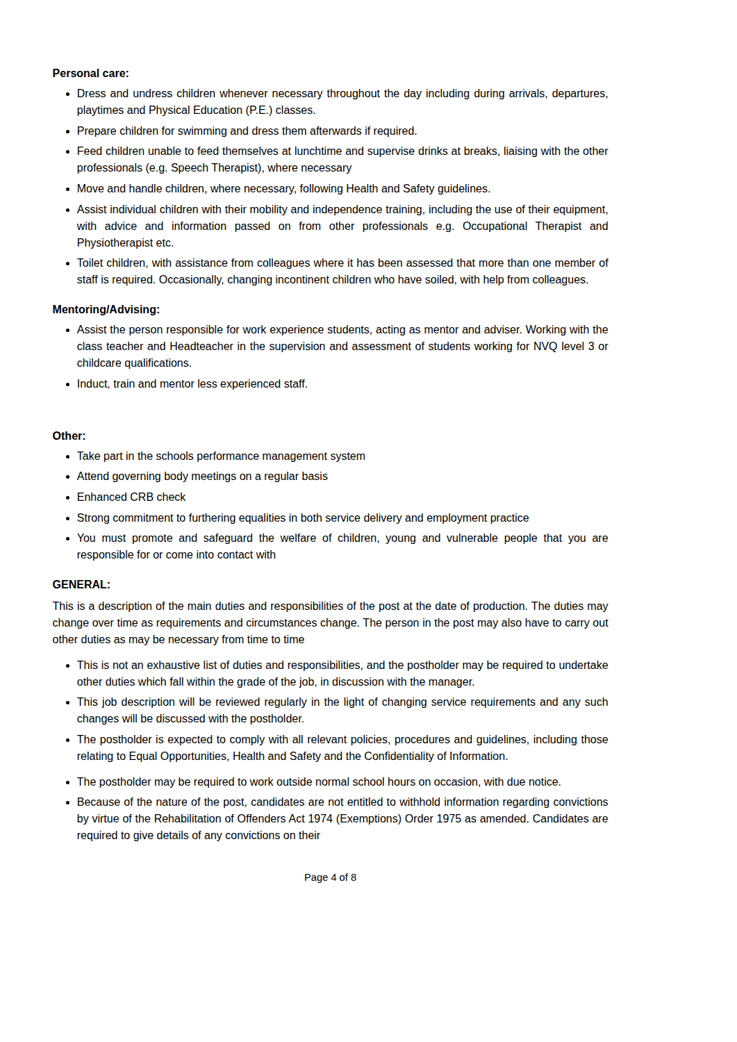Personal care:
Dress and undress children whenever necessary throughout the day including during arrivals, departures, playtimes and Physical Education (P.E.) classes.
Prepare children for swimming and dress them afterwards if required.
Feed children unable to feed themselves at lunchtime and supervise drinks at breaks, liaising with the other professionals (e.g. Speech Therapist), where necessary
Move and handle children, where necessary, following Health and Safety guidelines.
Assist individual children with their mobility and independence training, including the use of their equipment, with advice and information passed on from other professionals e.g. Occupational Therapist and Physiotherapist etc.
Toilet children, with assistance from colleagues where it has been assessed that more than one member of staff is required. Occasionally, changing incontinent children who have soiled, with help from colleagues.
Mentoring/Advising:
Assist the person responsible for work experience students, acting as mentor and adviser. Working with the class teacher and Headteacher in the supervision and assessment of students working for NVQ level 3 or childcare qualifications.
Induct, train and mentor less experienced staff.
Other:
Take part in the schools performance management system
Attend governing body meetings on a regular basis
Enhanced CRB check
Strong commitment to furthering equalities in both service delivery and employment practice
You must promote and safeguard the welfare of children, young and vulnerable people that you are responsible for or come into contact with
GENERAL:
This is a description of the main duties and responsibilities of the post at the date of production. The duties may change over time as requirements and circumstances change. The person in the post may also have to carry out other duties as may be necessary from time to time
This is not an exhaustive list of duties and responsibilities, and the postholder may be required to undertake other duties which fall within the grade of the job, in discussion with the manager.
This job description will be reviewed regularly in the light of changing service requirements and any such changes will be discussed with the postholder.
The postholder is expected to comply with all relevant policies, procedures and guidelines, including those relating to Equal Opportunities, Health and Safety and the Confidentiality of Information.
The postholder may be required to work outside normal school hours on occasion, with due notice.
Because of the nature of the post, candidates are not entitled to withhold information regarding convictions by virtue of the Rehabilitation of Offenders Act 1974 (Exemptions) Order 1975 as amended. Candidates are required to give details of any convictions on their
Page 4 of 8